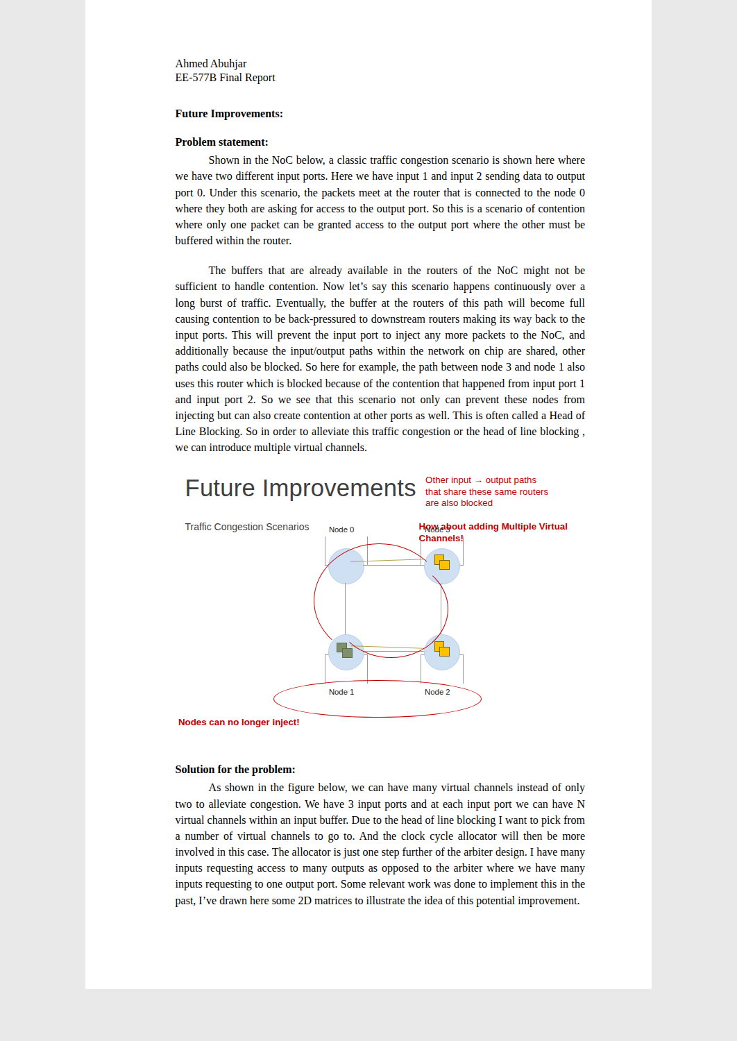Ahmed Abuhjar EE-577B Final Report
Future Improvements:
Problem statement:
Shown in the NoC below, a classic traffic congestion scenario is shown here where we have two different input ports. Here we have input 1 and input 2 sending data to output port 0. Under this scenario, the packets meet at the router that is connected to the node 0 where they both are asking for access to the output port. So this is a scenario of contention where only one packet can be granted access to the output port where the other must be buffered within the router.
The buffers that are already available in the routers of the NoC might not be sufficient to handle contention. Now let’s say this scenario happens continuously over a long burst of traffic. Eventually, the buffer at the routers of this path will become full causing contention to be back-pressured to downstream routers making its way back to the input ports. This will prevent the input port to inject any more packets to the NoC, and additionally because the input/output paths within the network on chip are shared, other paths could also be blocked. So here for example, the path between node 3 and node 1 also uses this router which is blocked because of the contention that happened from input port 1 and input port 2. So we see that this scenario not only can prevent these nodes from injecting but can also create contention at other ports as well. This is often called a Head of Line Blocking. So in order to alleviate this traffic congestion or the head of line blocking , we can introduce multiple virtual channels.
Future Improvements
Traffic Congestion Scenarios
Other input → output paths
that share these same routers
are also blocked
How about adding Multiple Virtual Channels!
Nodes can no longer inject!
Node 0
Node 3
Node 1
Node 2
Solution for the problem:
As shown in the figure below, we can have many virtual channels instead of only two to alleviate congestion. We have 3 input ports and at each input port we can have N virtual channels within an input buffer. Due to the head of line blocking I want to pick from a number of virtual channels to go to. And the clock cycle allocator will then be more involved in this case. The allocator is just one step further of the arbiter design. I have many inputs requesting access to many outputs as opposed to the arbiter where we have many inputs requesting to one output port. Some relevant work was done to implement this in the past, I’ve drawn here some 2D matrices to illustrate the idea of this potential improvement.